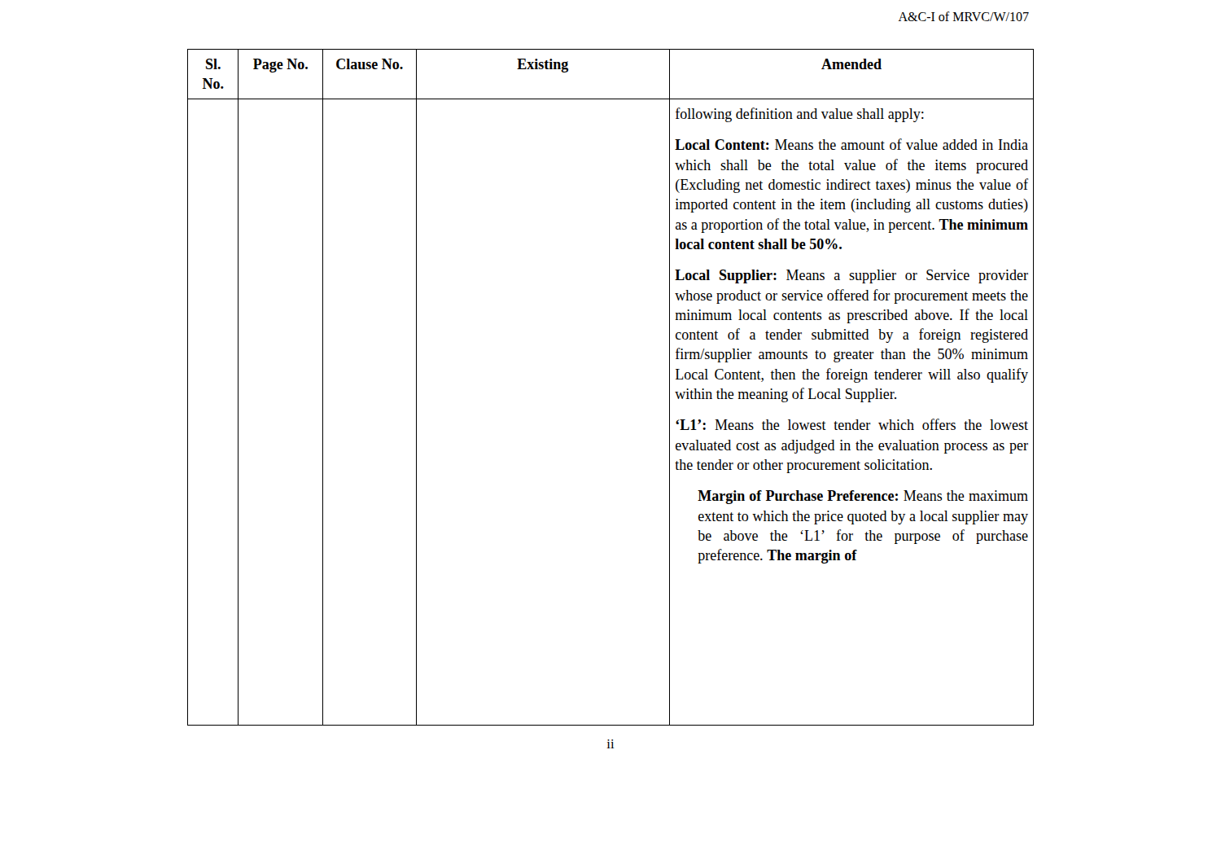A&C-I of MRVC/W/107
| Sl. No. | Page No. | Clause No. | Existing | Amended |
| --- | --- | --- | --- | --- |
| | | | | following definition and value shall apply: Local Content: Means the amount of value added in India which shall be the total value of the items procured (Excluding net domestic indirect taxes) minus the value of imported content in the item (including all customs duties) as a proportion of the total value, in percent. The minimum local content shall be 50%. Local Supplier: Means a supplier or Service provider whose product or service offered for procurement meets the minimum local contents as prescribed above. If the local content of a tender submitted by a foreign registered firm/supplier amounts to greater than the 50% minimum Local Content, then the foreign tenderer will also qualify within the meaning of Local Supplier. ‘L1’: Means the lowest tender which offers the lowest evaluated cost as adjudged in the evaluation process as per the tender or other procurement solicitation. Margin of Purchase Preference: Means the maximum extent to which the price quoted by a local supplier may be above the ‘L1’ for the purpose of purchase preference. The margin of |
ii